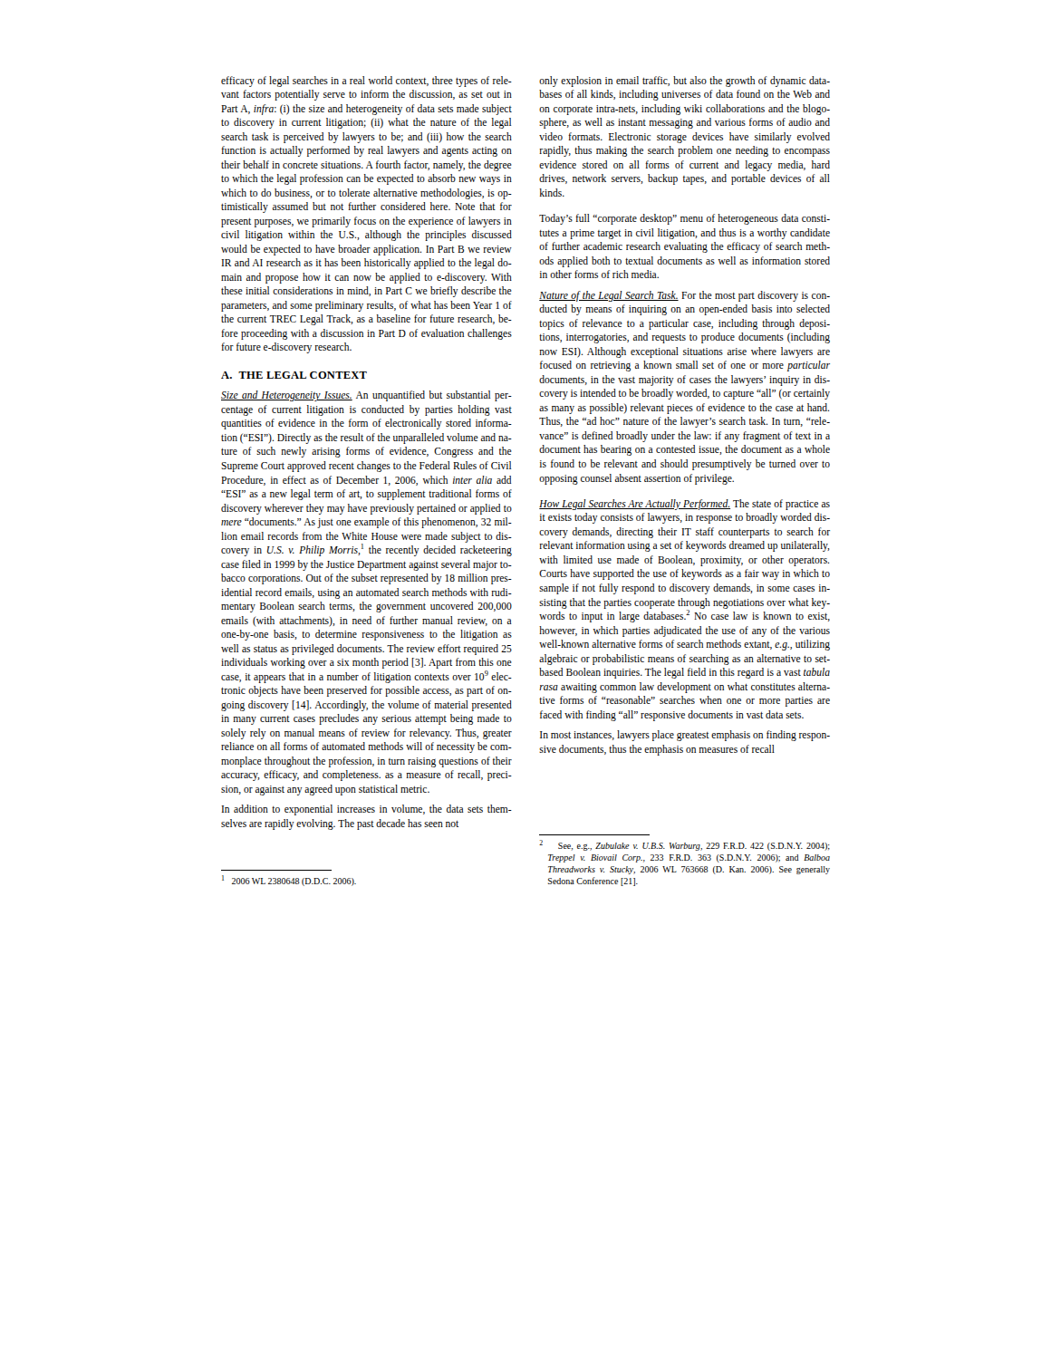efficacy of legal searches in a real world context, three types of relevant factors potentially serve to inform the discussion, as set out in Part A, infra: (i) the size and heterogeneity of data sets made subject to discovery in current litigation; (ii) what the nature of the legal search task is perceived by lawyers to be; and (iii) how the search function is actually performed by real lawyers and agents acting on their behalf in concrete situations. A fourth factor, namely, the degree to which the legal profession can be expected to absorb new ways in which to do business, or to tolerate alternative methodologies, is optimistically assumed but not further considered here. Note that for present purposes, we primarily focus on the experience of lawyers in civil litigation within the U.S., although the principles discussed would be expected to have broader application. In Part B we review IR and AI research as it has been historically applied to the legal domain and propose how it can now be applied to e-discovery. With these initial considerations in mind, in Part C we briefly describe the parameters, and some preliminary results, of what has been Year 1 of the current TREC Legal Track, as a baseline for future research, before proceeding with a discussion in Part D of evaluation challenges for future e-discovery research.
A. THE LEGAL CONTEXT
Size and Heterogeneity Issues. An unquantified but substantial percentage of current litigation is conducted by parties holding vast quantities of evidence in the form of electronically stored information (“ESI”). Directly as the result of the unparalleled volume and nature of such newly arising forms of evidence, Congress and the Supreme Court approved recent changes to the Federal Rules of Civil Procedure, in effect as of December 1, 2006, which inter alia add “ESI” as a new legal term of art, to supplement traditional forms of discovery wherever they may have previously pertained or applied to mere “documents.” As just one example of this phenomenon, 32 million email records from the White House were made subject to discovery in U.S. v. Philip Morris,1 the recently decided racketeering case filed in 1999 by the Justice Department against several major tobacco corporations. Out of the subset represented by 18 million presidential record emails, using an automated search methods with rudimentary Boolean search terms, the government uncovered 200,000 emails (with attachments), in need of further manual review, on a one-by-one basis, to determine responsiveness to the litigation as well as status as privileged documents. The review effort required 25 individuals working over a six month period [3]. Apart from this one case, it appears that in a number of litigation contexts over 109 electronic objects have been preserved for possible access, as part of ongoing discovery [14]. Accordingly, the volume of material presented in many current cases precludes any serious attempt being made to solely rely on manual means of review for relevancy. Thus, greater reliance on all forms of automated methods will of necessity be commonplace throughout the profession, in turn raising questions of their accuracy, efficacy, and completeness. as a measure of recall, precision, or against any agreed upon statistical metric.
In addition to exponential increases in volume, the data sets themselves are rapidly evolving. The past decade has seen not
1 2006 WL 2380648 (D.D.C. 2006).
only explosion in email traffic, but also the growth of dynamic databases of all kinds, including universes of data found on the Web and on corporate intra-nets, including wiki collaborations and the blogosphere, as well as instant messaging and various forms of audio and video formats. Electronic storage devices have similarly evolved rapidly, thus making the search problem one needing to encompass evidence stored on all forms of current and legacy media, hard drives, network servers, backup tapes, and portable devices of all kinds.
Today’s full “corporate desktop” menu of heterogeneous data constitutes a prime target in civil litigation, and thus is a worthy candidate of further academic research evaluating the efficacy of search methods applied both to textual documents as well as information stored in other forms of rich media.
Nature of the Legal Search Task. For the most part discovery is conducted by means of inquiring on an open-ended basis into selected topics of relevance to a particular case, including through depositions, interrogatories, and requests to produce documents (including now ESI). Although exceptional situations arise where lawyers are focused on retrieving a known small set of one or more particular documents, in the vast majority of cases the lawyers’ inquiry in discovery is intended to be broadly worded, to capture “all” (or certainly as many as possible) relevant pieces of evidence to the case at hand. Thus, the “ad hoc” nature of the lawyer’s search task. In turn, “relevance” is defined broadly under the law: if any fragment of text in a document has bearing on a contested issue, the document as a whole is found to be relevant and should presumptively be turned over to opposing counsel absent assertion of privilege.
How Legal Searches Are Actually Performed. The state of practice as it exists today consists of lawyers, in response to broadly worded discovery demands, directing their IT staff counterparts to search for relevant information using a set of keywords dreamed up unilaterally, with limited use made of Boolean, proximity, or other operators. Courts have supported the use of keywords as a fair way in which to sample if not fully respond to discovery demands, in some cases insisting that the parties cooperate through negotiations over what keywords to input in large databases.2 No case law is known to exist, however, in which parties adjudicated the use of any of the various well-known alternative forms of search methods extant, e.g., utilizing algebraic or probabilistic means of searching as an alternative to set-based Boolean inquiries. The legal field in this regard is a vast tabula rasa awaiting common law development on what constitutes alternative forms of “reasonable” searches when one or more parties are faced with finding “all” responsive documents in vast data sets.
In most instances, lawyers place greatest emphasis on finding responsive documents, thus the emphasis on measures of recall
2 See, e.g., Zubulake v. U.B.S. Warburg, 229 F.R.D. 422 (S.D.N.Y. 2004); Treppel v. Biovail Corp., 233 F.R.D. 363 (S.D.N.Y. 2006); and Balboa Threadworks v. Stucky, 2006 WL 763668 (D. Kan. 2006). See generally Sedona Conference [21].